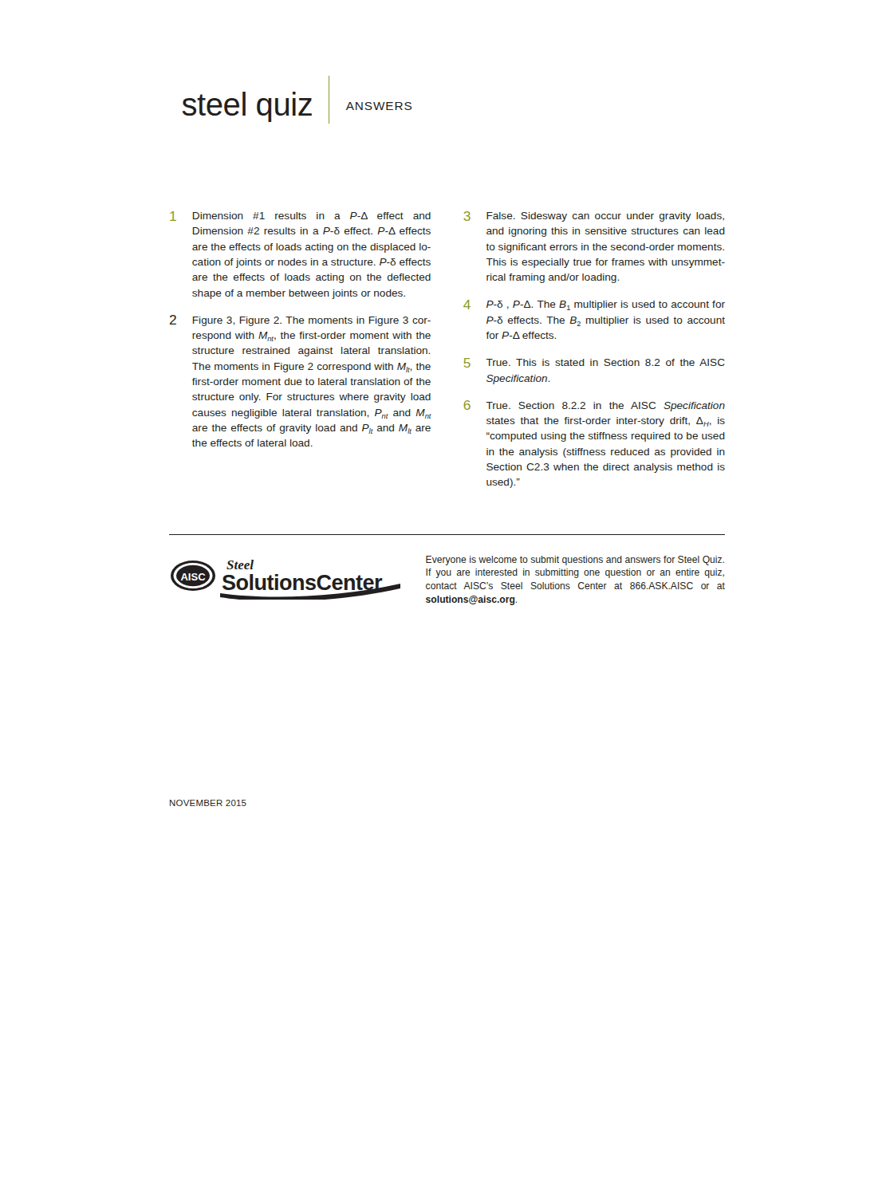steel quiz ANSWERS
1
Dimension #1 results in a P-Δ effect and Dimension #2 results in a P-δ effect. P-Δ effects are the effects of loads acting on the displaced location of joints or nodes in a structure. P-δ effects are the effects of loads acting on the deflected shape of a member between joints or nodes.
2
Figure 3, Figure 2. The moments in Figure 3 correspond with Mnt, the first-order moment with the structure restrained against lateral translation. The moments in Figure 2 correspond with Mlt, the first-order moment due to lateral translation of the structure only. For structures where gravity load causes negligible lateral translation, Pnt and Mnt are the effects of gravity load and Plt and Mlt are the effects of lateral load.
3
False. Sidesway can occur under gravity loads, and ignoring this in sensitive structures can lead to significant errors in the second-order moments. This is especially true for frames with unsymmetrical framing and/or loading.
4
P-δ , P-Δ. The B1 multiplier is used to account for P-δ effects. The B2 multiplier is used to account for P-Δ effects.
5
True. This is stated in Section 8.2 of the AISC Specification.
6
True. Section 8.2.2 in the AISC Specification states that the first-order inter-story drift, ΔH, is “computed using the stiffness required to be used in the analysis (stiffness reduced as provided in Section C2.3 when the direct analysis method is used).”
AISC Steel SolutionsCenter
Everyone is welcome to submit questions and answers for Steel Quiz. If you are interested in submitting one question or an entire quiz, contact AISC’s Steel Solutions Center at 866.ASK.AISC or at solutions@aisc.org.
NOVEMBER 2015